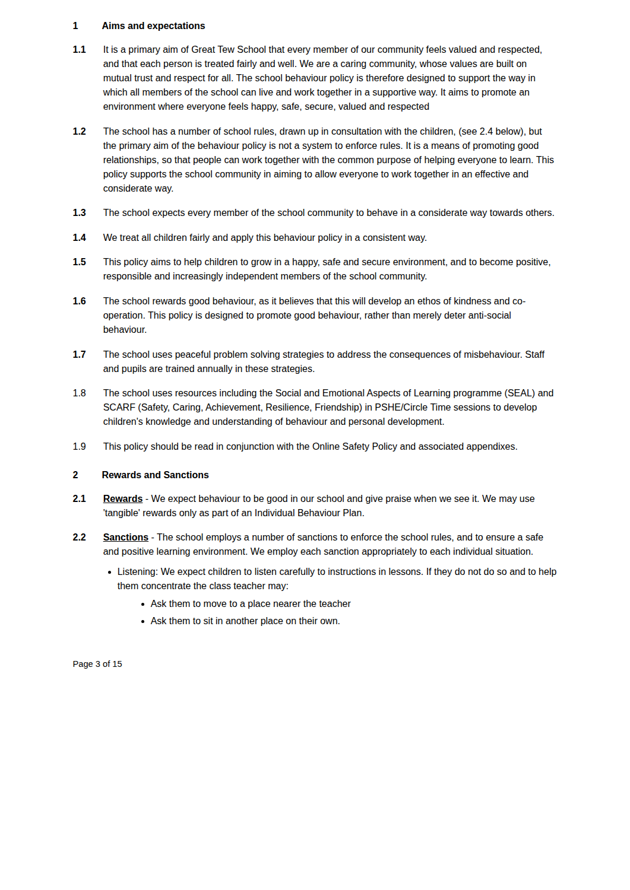1 Aims and expectations
1.1
It is a primary aim of Great Tew School that every member of our community feels valued and respected, and that each person is treated fairly and well. We are a caring community, whose values are built on mutual trust and respect for all. The school behaviour policy is therefore designed to support the way in which all members of the school can live and work together in a supportive way. It aims to promote an environment where everyone feels happy, safe, secure, valued and respected
1.2
The school has a number of school rules, drawn up in consultation with the children, (see 2.4 below), but the primary aim of the behaviour policy is not a system to enforce rules. It is a means of promoting good relationships, so that people can work together with the common purpose of helping everyone to learn. This policy supports the school community in aiming to allow everyone to work together in an effective and considerate way.
1.3
The school expects every member of the school community to behave in a considerate way towards others.
1.4
We treat all children fairly and apply this behaviour policy in a consistent way.
1.5
This policy aims to help children to grow in a happy, safe and secure environment, and to become positive, responsible and increasingly independent members of the school community.
1.6
The school rewards good behaviour, as it believes that this will develop an ethos of kindness and co-operation. This policy is designed to promote good behaviour, rather than merely deter anti-social behaviour.
1.7
The school uses peaceful problem solving strategies to address the consequences of misbehaviour. Staff and pupils are trained annually in these strategies.
1.8
The school uses resources including the Social and Emotional Aspects of Learning programme (SEAL) and SCARF (Safety, Caring, Achievement, Resilience, Friendship) in PSHE/Circle Time sessions to develop children's knowledge and understanding of behaviour and personal development.
1.9
This policy should be read in conjunction with the Online Safety Policy and associated appendixes.
2 Rewards and Sanctions
2.1
Rewards - We expect behaviour to be good in our school and give praise when we see it. We may use 'tangible' rewards only as part of an Individual Behaviour Plan.
2.2
Sanctions - The school employs a number of sanctions to enforce the school rules, and to ensure a safe and positive learning environment. We employ each sanction appropriately to each individual situation.
Listening: We expect children to listen carefully to instructions in lessons. If they do not do so and to help them concentrate the class teacher may:
Ask them to move to a place nearer the teacher
Ask them to sit in another place on their own.
Page 3 of 15